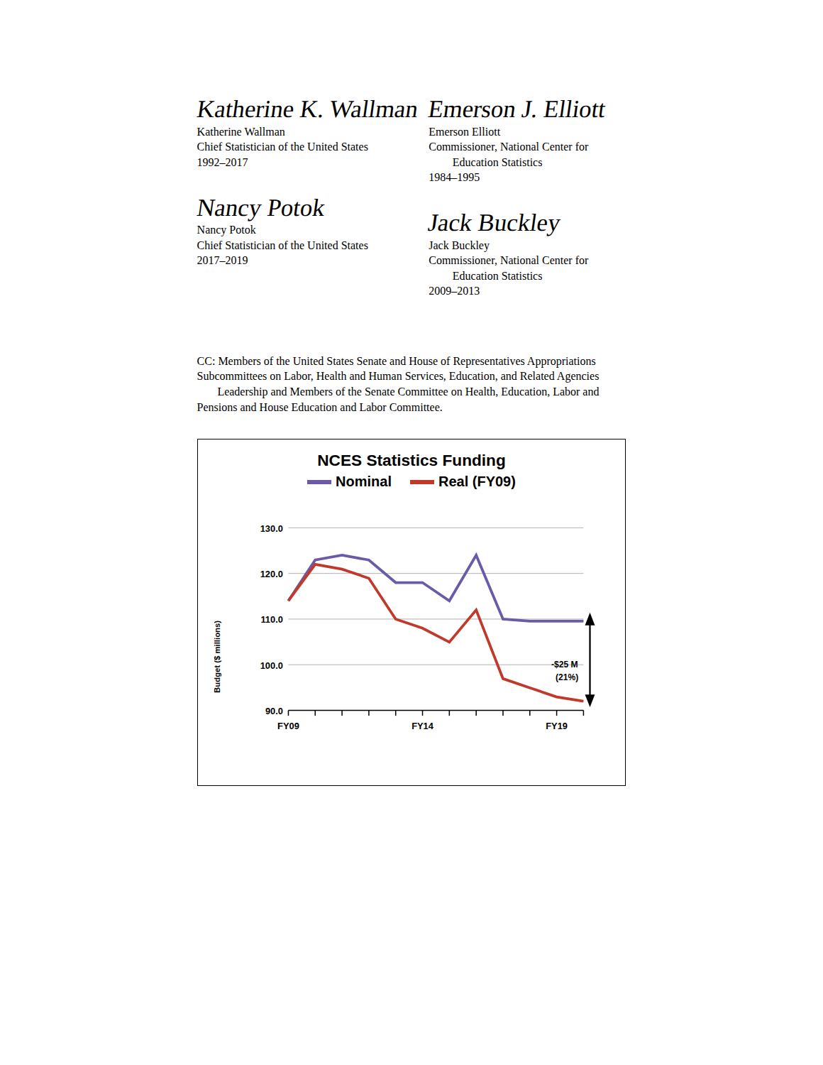Katherine K. Wallman
Katherine Wallman
Chief Statistician of the United States
1992–2017
Nancy Potok
Nancy Potok
Chief Statistician of the United States
2017–2019
Emerson J. Elliott
Emerson Elliott
Commissioner, National Center forEducation Statistics
1984–1995
Jack Buckley
Jack Buckley
Commissioner, National Center forEducation Statistics
2009–2013
CC: Members of the United States Senate and House of Representatives Appropriations Subcommittees on Labor, Health and Human Services, Education, and Related Agencies
Leadership and Members of the Senate Committee on Health, Education, Labor and Pensions and House Education and Labor Committee.
NCES Statistics Funding
Nominal Real (FY09)
Budget ($ millions) 130.0 120.0 110.0 100.0 90.0 FY09 FY14 FY19 -$25 M (21%)